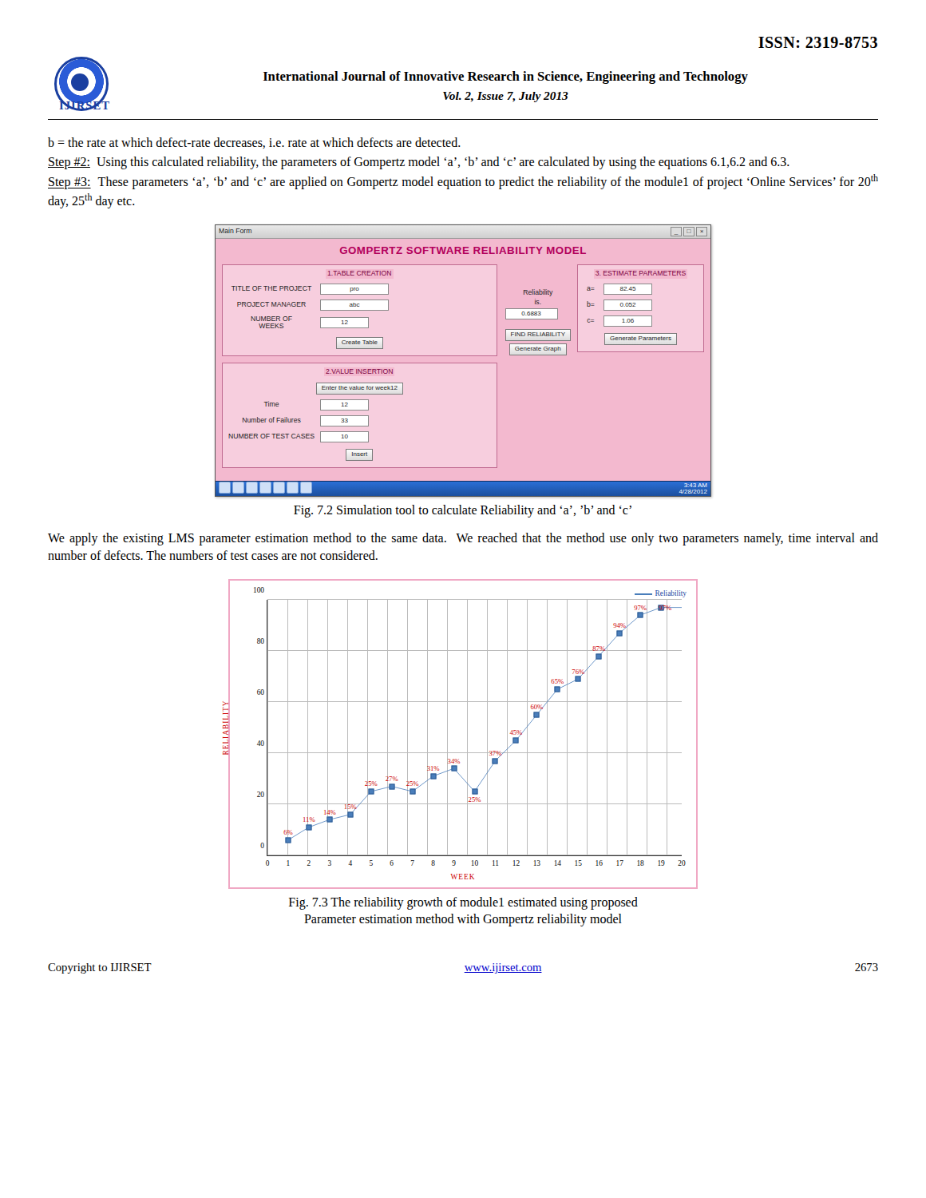ISSN: 2319-8753
IJIRSET
International Journal of Innovative Research in Science, Engineering and Technology
Vol. 2, Issue 7, July 2013
b = the rate at which defect-rate decreases, i.e. rate at which defects are detected.
Step #2: Using this calculated reliability, the parameters of Gompertz model ‘a’, ‘b’ and ‘c’ are calculated by using the equations 6.1,6.2 and 6.3.
Step #3: These parameters ‘a’, ‘b’ and ‘c’ are applied on Gompertz model equation to predict the reliability of the module1 of project ‘Online Services’ for 20th day, 25th day etc.
Main Form _□×
GOMPERTZ SOFTWARE RELIABILITY MODEL
1.TABLE CREATION
TITLE OF THE PROJECT
pro
PROJECT MANAGER
abc
NUMBER OF
WEEKS
12
Create Table
2.VALUE INSERTION
Enter the value for week12
Time
12
Number of Failures
33
NUMBER OF TEST CASES
10
Insert
Reliability
is.
0.6883
FIND RELIABILITY
Generate Graph
3. ESTIMATE PARAMETERS
a=
82.45
b=
0.052
c=
1.06
Generate Parameters
3:43 AM
4/28/2012
Fig. 7.2 Simulation tool to calculate Reliability and ‘a’, ’b’ and ‘c’
We apply the existing LMS parameter estimation method to the same data. We reached that the method use only two parameters namely, time interval and number of defects. The numbers of test cases are not considered.
Reliability
RELIABILITY
0
20
40
60
80
100
0
1
2
3
4
5
6
7
8
9
10
11
12
13
14
15
16
17
18
19
20
6%
11%
14%
15%
25%
27%
25%
31%
34%
25%
37%
45%
60%
65%
76%
87%
94%
97%
97%
WEEK
Fig. 7.3 The reliability growth of module1 estimated using proposed
Parameter estimation method with Gompertz reliability model
Copyright to IJIRSET
www.ijirset.com
2673